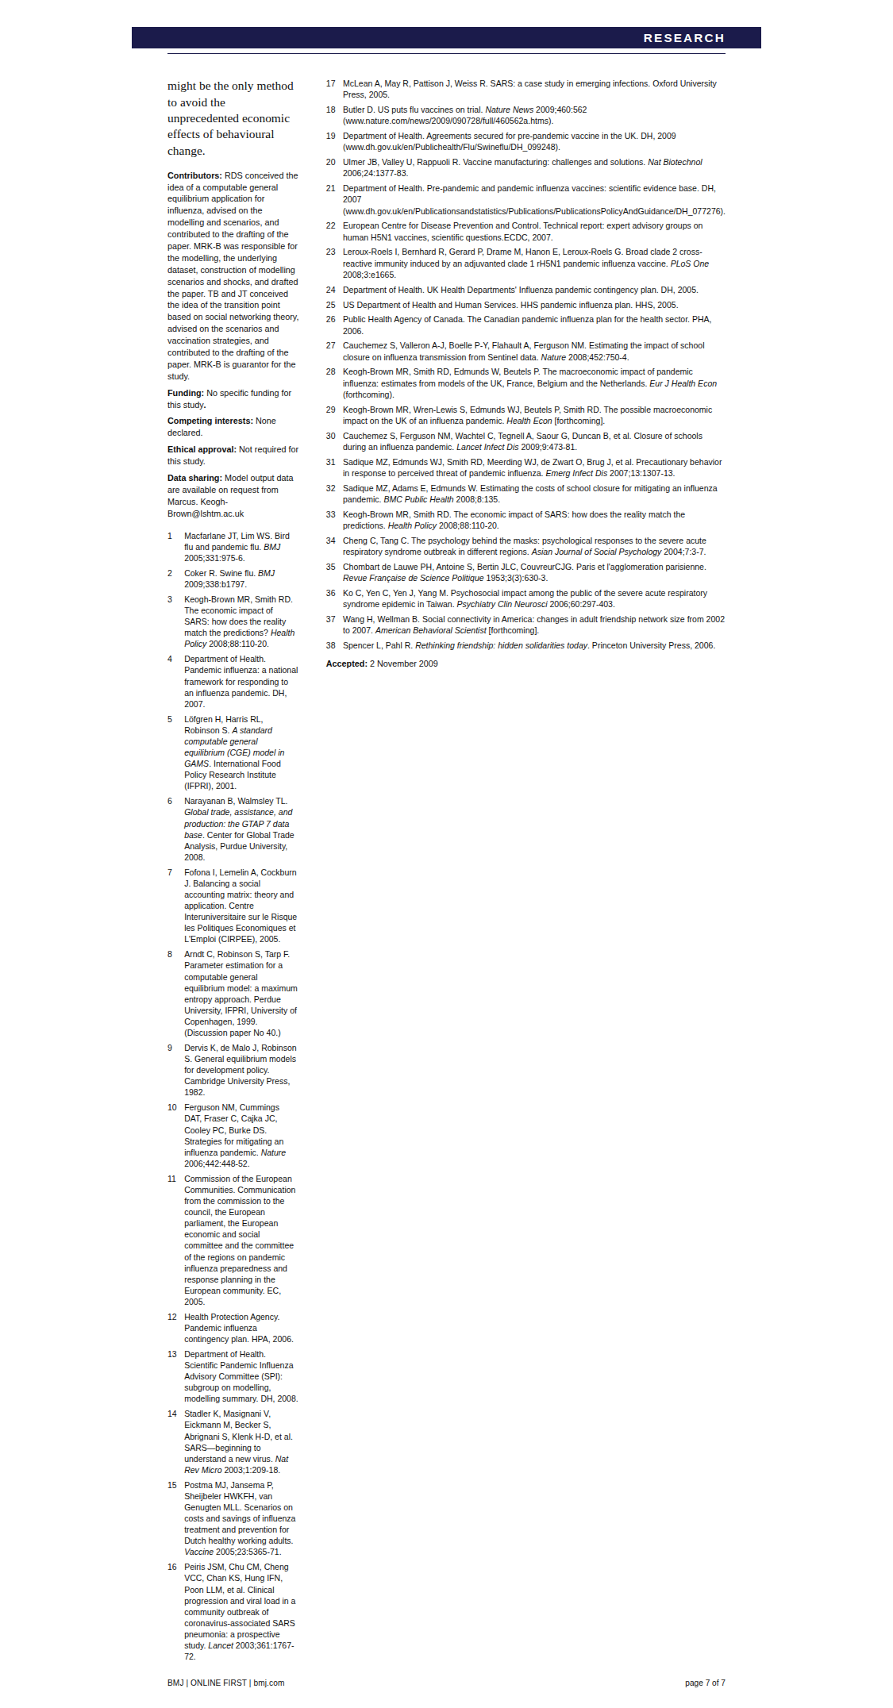RESEARCH
might be the only method to avoid the unprecedented economic effects of behavioural change.
Contributors: RDS conceived the idea of a computable general equilibrium application for influenza, advised on the modelling and scenarios, and contributed to the drafting of the paper. MRK-B was responsible for the modelling, the underlying dataset, construction of modelling scenarios and shocks, and drafted the paper. TB and JT conceived the idea of the transition point based on social networking theory, advised on the scenarios and vaccination strategies, and contributed to the drafting of the paper. MRK-B is guarantor for the study.
Funding: No specific funding for this study.
Competing interests: None declared.
Ethical approval: Not required for this study.
Data sharing: Model output data are available on request from Marcus. Keogh-Brown@lshtm.ac.uk
Macfarlane JT, Lim WS. Bird flu and pandemic flu. BMJ 2005;331:975-6.
Coker R. Swine flu. BMJ 2009;338:b1797.
Keogh-Brown MR, Smith RD. The economic impact of SARS: how does the reality match the predictions? Health Policy 2008;88:110-20.
Department of Health. Pandemic influenza: a national framework for responding to an influenza pandemic. DH, 2007.
Löfgren H, Harris RL, Robinson S. A standard computable general equilibrium (CGE) model in GAMS. International Food Policy Research Institute (IFPRI), 2001.
Narayanan B, Walmsley TL. Global trade, assistance, and production: the GTAP 7 data base. Center for Global Trade Analysis, Purdue University, 2008.
Fofona I, Lemelin A, Cockburn J. Balancing a social accounting matrix: theory and application. Centre Interuniversitaire sur le Risque les Politiques Economiques et L'Emploi (CIRPEE), 2005.
Arndt C, Robinson S, Tarp F. Parameter estimation for a computable general equilibrium model: a maximum entropy approach. Perdue University, IFPRI, University of Copenhagen, 1999. (Discussion paper No 40.)
Dervis K, de Malo J, Robinson S. General equilibrium models for development policy. Cambridge University Press, 1982.
Ferguson NM, Cummings DAT, Fraser C, Cajka JC, Cooley PC, Burke DS. Strategies for mitigating an influenza pandemic. Nature 2006;442:448-52.
Commission of the European Communities. Communication from the commission to the council, the European parliament, the European economic and social committee and the committee of the regions on pandemic influenza preparedness and response planning in the European community. EC, 2005.
Health Protection Agency. Pandemic influenza contingency plan. HPA, 2006.
Department of Health. Scientific Pandemic Influenza Advisory Committee (SPI): subgroup on modelling, modelling summary. DH, 2008.
Stadler K, Masignani V, Eickmann M, Becker S, Abrignani S, Klenk H-D, et al. SARS—beginning to understand a new virus. Nat Rev Micro 2003;1:209-18.
Postma MJ, Jansema P, Sheijbeler HWKFH, van Genugten MLL. Scenarios on costs and savings of influenza treatment and prevention for Dutch healthy working adults. Vaccine 2005;23:5365-71.
Peiris JSM, Chu CM, Cheng VCC, Chan KS, Hung IFN, Poon LLM, et al. Clinical progression and viral load in a community outbreak of coronavirus-associated SARS pneumonia: a prospective study. Lancet 2003;361:1767-72.
McLean A, May R, Pattison J, Weiss R. SARS: a case study in emerging infections. Oxford University Press, 2005.
Butler D. US puts flu vaccines on trial. Nature News 2009;460:562 (www.nature.com/news/2009/090728/full/460562a.htms).
Department of Health. Agreements secured for pre-pandemic vaccine in the UK. DH, 2009 (www.dh.gov.uk/en/Publichealth/Flu/Swineflu/DH_099248).
Ulmer JB, Valley U, Rappuoli R. Vaccine manufacturing: challenges and solutions. Nat Biotechnol 2006;24:1377-83.
Department of Health. Pre-pandemic and pandemic influenza vaccines: scientific evidence base. DH, 2007 (www.dh.gov.uk/en/Publicationsandstatistics/Publications/PublicationsPolicyAndGuidance/DH_077276).
European Centre for Disease Prevention and Control. Technical report: expert advisory groups on human H5N1 vaccines, scientific questions.ECDC, 2007.
Leroux-Roels I, Bernhard R, Gerard P, Drame M, Hanon E, Leroux-Roels G. Broad clade 2 cross-reactive immunity induced by an adjuvanted clade 1 rH5N1 pandemic influenza vaccine. PLoS One 2008;3:e1665.
Department of Health. UK Health Departments' Influenza pandemic contingency plan. DH, 2005.
US Department of Health and Human Services. HHS pandemic influenza plan. HHS, 2005.
Public Health Agency of Canada. The Canadian pandemic influenza plan for the health sector. PHA, 2006.
Cauchemez S, Valleron A-J, Boelle P-Y, Flahault A, Ferguson NM. Estimating the impact of school closure on influenza transmission from Sentinel data. Nature 2008;452:750-4.
Keogh-Brown MR, Smith RD, Edmunds W, Beutels P. The macroeconomic impact of pandemic influenza: estimates from models of the UK, France, Belgium and the Netherlands. Eur J Health Econ (forthcoming).
Keogh-Brown MR, Wren-Lewis S, Edmunds WJ, Beutels P, Smith RD. The possible macroeconomic impact on the UK of an influenza pandemic. Health Econ [forthcoming].
Cauchemez S, Ferguson NM, Wachtel C, Tegnell A, Saour G, Duncan B, et al. Closure of schools during an influenza pandemic. Lancet Infect Dis 2009;9:473-81.
Sadique MZ, Edmunds WJ, Smith RD, Meerding WJ, de Zwart O, Brug J, et al. Precautionary behavior in response to perceived threat of pandemic influenza. Emerg Infect Dis 2007;13:1307-13.
Sadique MZ, Adams E, Edmunds W. Estimating the costs of school closure for mitigating an influenza pandemic. BMC Public Health 2008;8:135.
Keogh-Brown MR, Smith RD. The economic impact of SARS: how does the reality match the predictions. Health Policy 2008;88:110-20.
Cheng C, Tang C. The psychology behind the masks: psychological responses to the severe acute respiratory syndrome outbreak in different regions. Asian Journal of Social Psychology 2004;7:3-7.
Chombart de Lauwe PH, Antoine S, Bertin JLC, CouvreurCJG. Paris et l'agglomeration parisienne. Revue Française de Science Politique 1953;3(3):630-3.
Ko C, Yen C, Yen J, Yang M. Psychosocial impact among the public of the severe acute respiratory syndrome epidemic in Taiwan. Psychiatry Clin Neurosci 2006;60:297-403.
Wang H, Wellman B. Social connectivity in America: changes in adult friendship network size from 2002 to 2007. American Behavioral Scientist [forthcoming].
Spencer L, Pahl R. Rethinking friendship: hidden solidarities today. Princeton University Press, 2006.
Accepted: 2 November 2009
BMJ | ONLINE FIRST | bmj.com
page 7 of 7